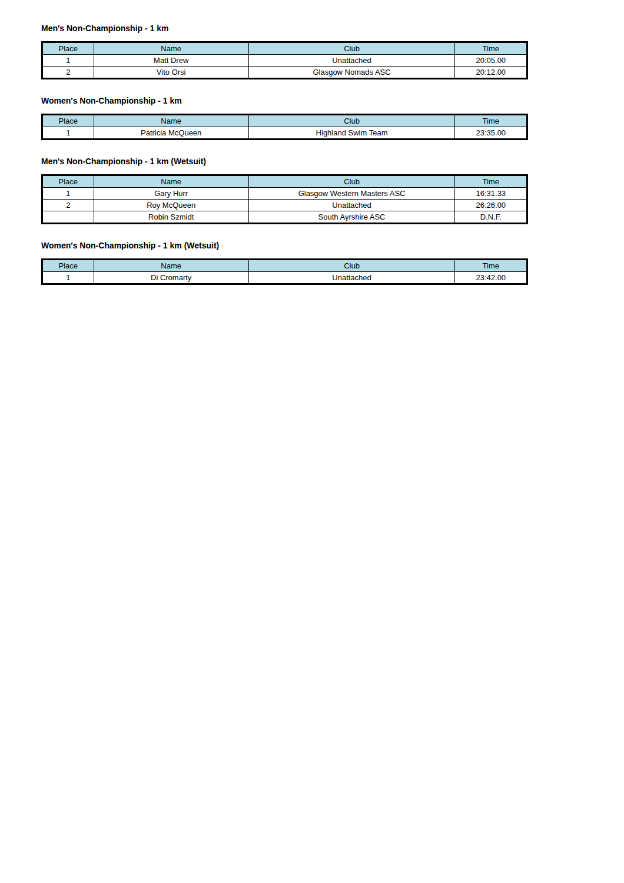Men's Non-Championship - 1 km
| Place | Name | Club | Time |
| --- | --- | --- | --- |
| 1 | Matt Drew | Unattached | 20:05.00 |
| 2 | Vito Orsi | Glasgow Nomads ASC | 20:12.00 |
Women's Non-Championship - 1 km
| Place | Name | Club | Time |
| --- | --- | --- | --- |
| 1 | Patricia McQueen | Highland Swim Team | 23:35.00 |
Men's Non-Championship - 1 km (Wetsuit)
| Place | Name | Club | Time |
| --- | --- | --- | --- |
| 1 | Gary Hurr | Glasgow Western Masters ASC | 16:31.33 |
| 2 | Roy McQueen | Unattached | 26:26.00 |
| | Robin Szmidt | South Ayrshire ASC | D.N.F. |
Women's Non-Championship - 1 km (Wetsuit)
| Place | Name | Club | Time |
| --- | --- | --- | --- |
| 1 | Di Cromarty | Unattached | 23:42.00 |